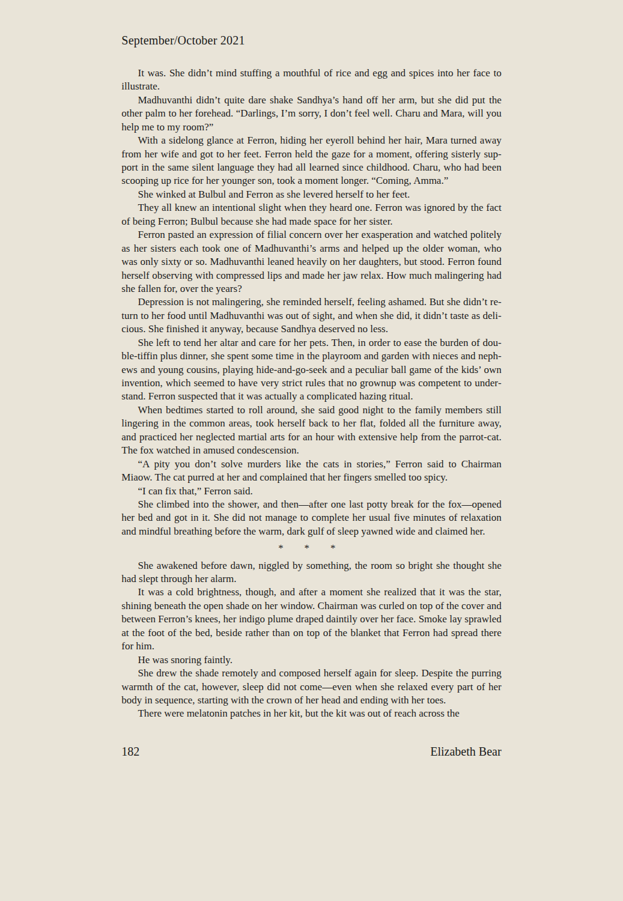September/October 2021
It was. She didn’t mind stuffing a mouthful of rice and egg and spices into her face to illustrate.
Madhuvanthi didn’t quite dare shake Sandhya’s hand off her arm, but she did put the other palm to her forehead. “Darlings, I’m sorry, I don’t feel well. Charu and Mara, will you help me to my room?”
With a sidelong glance at Ferron, hiding her eyeroll behind her hair, Mara turned away from her wife and got to her feet. Ferron held the gaze for a moment, offering sisterly support in the same silent language they had all learned since childhood. Charu, who had been scooping up rice for her younger son, took a moment longer. “Coming, Amma.”
She winked at Bulbul and Ferron as she levered herself to her feet.
They all knew an intentional slight when they heard one. Ferron was ignored by the fact of being Ferron; Bulbul because she had made space for her sister.
Ferron pasted an expression of filial concern over her exasperation and watched politely as her sisters each took one of Madhuvanthi’s arms and helped up the older woman, who was only sixty or so. Madhuvanthi leaned heavily on her daughters, but stood. Ferron found herself observing with compressed lips and made her jaw relax. How much malingering had she fallen for, over the years?
Depression is not malingering, she reminded herself, feeling ashamed. But she didn’t return to her food until Madhuvanthi was out of sight, and when she did, it didn’t taste as delicious. She finished it anyway, because Sandhya deserved no less.
She left to tend her altar and care for her pets. Then, in order to ease the burden of double-tiffin plus dinner, she spent some time in the playroom and garden with nieces and nephews and young cousins, playing hide-and-go-seek and a peculiar ball game of the kids’ own invention, which seemed to have very strict rules that no grownup was competent to understand. Ferron suspected that it was actually a complicated hazing ritual.
When bedtimes started to roll around, she said good night to the family members still lingering in the common areas, took herself back to her flat, folded all the furniture away, and practiced her neglected martial arts for an hour with extensive help from the parrot-cat. The fox watched in amused condescension.
“A pity you don’t solve murders like the cats in stories,” Ferron said to Chairman Miaow. The cat purred at her and complained that her fingers smelled too spicy.
“I can fix that,” Ferron said.
She climbed into the shower, and then—after one last potty break for the fox—opened her bed and got in it. She did not manage to complete her usual five minutes of relaxation and mindful breathing before the warm, dark gulf of sleep yawned wide and claimed her.
* * *
She awakened before dawn, niggled by something, the room so bright she thought she had slept through her alarm.
It was a cold brightness, though, and after a moment she realized that it was the star, shining beneath the open shade on her window. Chairman was curled on top of the cover and between Ferron’s knees, her indigo plume draped daintily over her face. Smoke lay sprawled at the foot of the bed, beside rather than on top of the blanket that Ferron had spread there for him.
He was snoring faintly.
She drew the shade remotely and composed herself again for sleep. Despite the purring warmth of the cat, however, sleep did not come—even when she relaxed every part of her body in sequence, starting with the crown of her head and ending with her toes.
There were melatonin patches in her kit, but the kit was out of reach across the
182 Elizabeth Bear